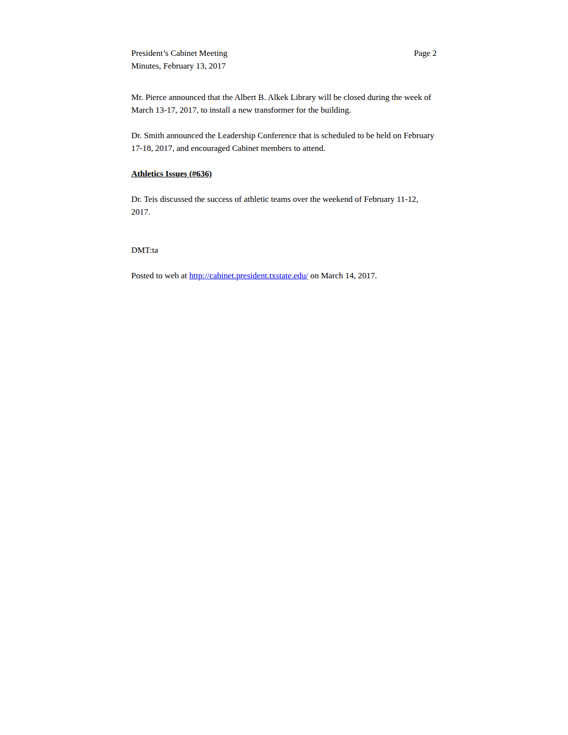President’s Cabinet Meeting
Minutes, February 13, 2017
Page 2
Mr. Pierce announced that the Albert B. Alkek Library will be closed during the week of March 13-17, 2017, to install a new transformer for the building.
Dr. Smith announced the Leadership Conference that is scheduled to be held on February 17-18, 2017, and encouraged Cabinet members to attend.
Athletics Issues (#636)
Dr. Teis discussed the success of athletic teams over the weekend of February 11-12, 2017.
DMT:ta
Posted to web at http://cabinet.president.txstate.edu/ on March 14, 2017.